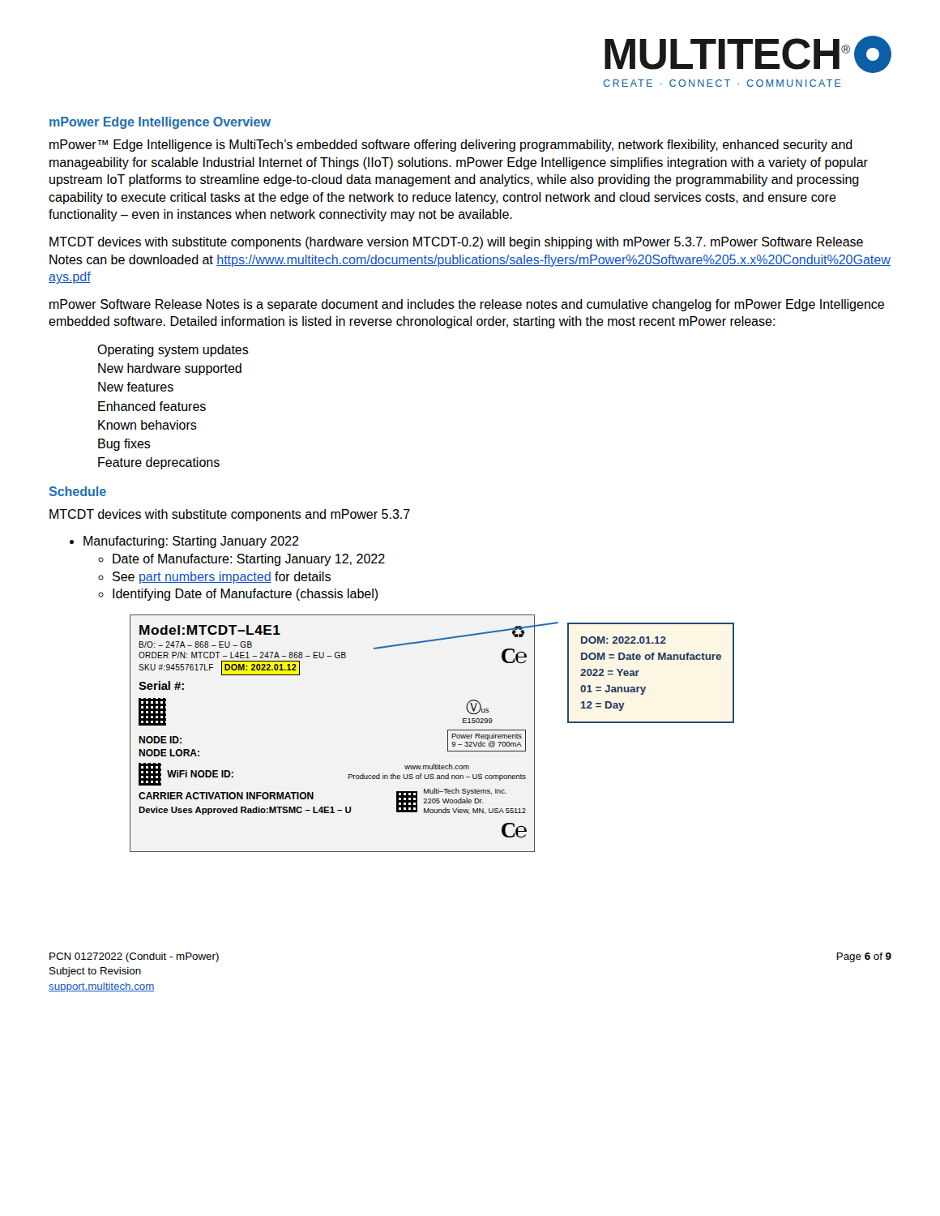MULTI TECH®
CREATE · CONNECT · COMMUNICATE
mPower Edge Intelligence Overview
mPower™ Edge Intelligence is MultiTech’s embedded software offering delivering programmability, network flexibility, enhanced security and manageability for scalable Industrial Internet of Things (IIoT) solutions. mPower Edge Intelligence simplifies integration with a variety of popular upstream IoT platforms to streamline edge-to-cloud data management and analytics, while also providing the programmability and processing capability to execute critical tasks at the edge of the network to reduce latency, control network and cloud services costs, and ensure core functionality – even in instances when network connectivity may not be available.
MTCDT devices with substitute components (hardware version MTCDT-0.2) will begin shipping with mPower 5.3.7. mPower Software Release Notes can be downloaded at https://www.multitech.com/documents/publications/sales-flyers/mPower%20Software%205.x.x%20Conduit%20Gateways.pdf
mPower Software Release Notes is a separate document and includes the release notes and cumulative changelog for mPower Edge Intelligence embedded software. Detailed information is listed in reverse chronological order, starting with the most recent mPower release:
Operating system updates
New hardware supported
New features
Enhanced features
Known behaviors
Bug fixes
Feature deprecations
Schedule
MTCDT devices with substitute components and mPower 5.3.7
Manufacturing: Starting January 2022
Date of Manufacture: Starting January 12, 2022
See part numbers impacted for details
Identifying Date of Manufacture (chassis label)
Model:MTCDT–L4E1
B/O: – 247A – 868 – EU – GB
ORDER P/N: MTCDT – L4E1 – 247A – 868 – EU – GB
SKU #:94557617LF DOM: 2022.01.12
Serial #:
♻
C℮
Ⓥus
E150299
NODE ID:
NODE LORA:
Power Requirements
9 – 32Vdc @ 700mA
WiFi NODE ID:
www.multitech.com
Produced in the US of US and non – US components
CARRIER ACTIVATION INFORMATION
Device Uses Approved Radio:MTSMC – L4E1 – U
Multi–Tech Systems, Inc.
2205 Woodale Dr.
Mounds View, MN, USA 55112
C℮
DOM: 2022.01.12
DOM = Date of Manufacture
2022 = Year
01 = January
12 = Day
PCN 01272022 (Conduit - mPower)
Subject to Revision
support.multitech.com
Page 6 of 9